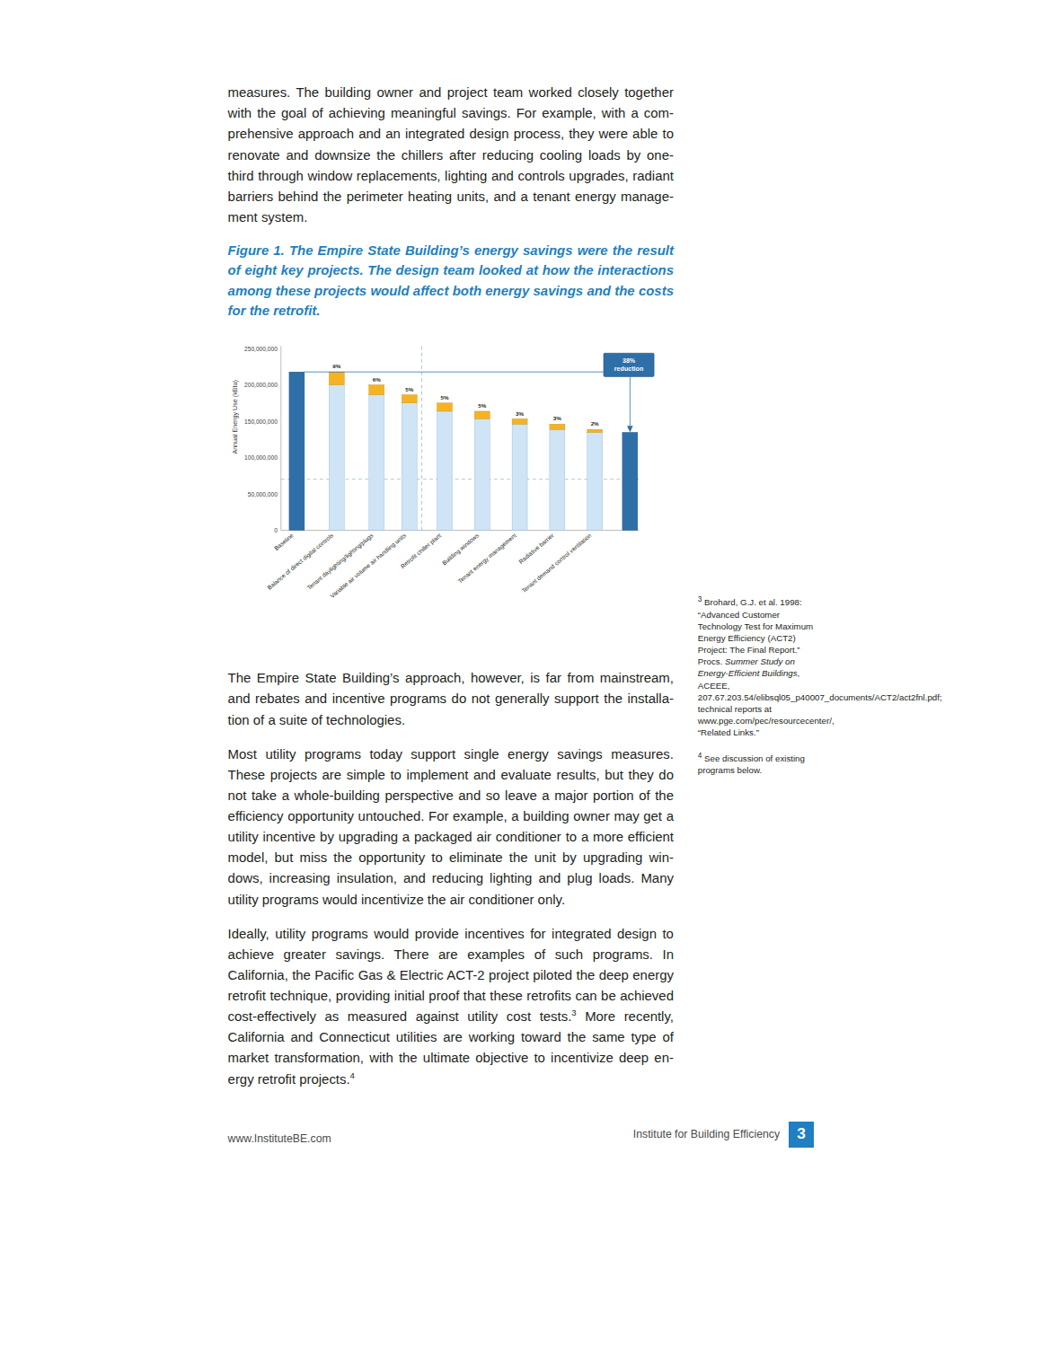measures. The building owner and project team worked closely together with the goal of achieving meaningful savings. For example, with a comprehensive approach and an integrated design process, they were able to renovate and downsize the chillers after reducing cooling loads by one-third through window replacements, lighting and controls upgrades, radiant barriers behind the perimeter heating units, and a tenant energy management system.
Figure 1. The Empire State Building’s energy savings were the result of eight key projects. The design team looked at how the interactions among these projects would affect both energy savings and the costs for the retrofit.
Annual Energy Use (kBtu) 250,000,000 200,000,000 150,000,000 100,000,000 50,000,000 0 9% 6% 5% 5% 5% 3% 3% 2% 38% reduction Baseline Balance of direct digital controls Tenant daylighting/lighting/plugs Variable air volume air handling units Retrofit chiller plant Building windows Tenant energy management Radiative barrier Tenant demand control ventilation
The Empire State Building’s approach, however, is far from mainstream, and rebates and incentive programs do not generally support the installation of a suite of technologies.
Most utility programs today support single energy savings measures. These projects are simple to implement and evaluate results, but they do not take a whole-building perspective and so leave a major portion of the efficiency opportunity untouched. For example, a building owner may get a utility incentive by upgrading a packaged air conditioner to a more efficient model, but miss the opportunity to eliminate the unit by upgrading windows, increasing insulation, and reducing lighting and plug loads. Many utility programs would incentivize the air conditioner only.
Ideally, utility programs would provide incentives for integrated design to achieve greater savings. There are examples of such programs. In California, the Pacific Gas & Electric ACT-2 project piloted the deep energy retrofit technique, providing initial proof that these retrofits can be achieved cost-effectively as measured against utility cost tests.3 More recently, California and Connecticut utilities are working toward the same type of market transformation, with the ultimate objective to incentivize deep energy retrofit projects.4
3 Brohard, G.J. et al. 1998: “Advanced Customer Technology Test for Maximum Energy Efficiency (ACT2) Project: The Final Report.” Procs. Summer Study on Energy-Efficient Buildings, ACEEE, 207.67.203.54/elibsql05_p40007_documents/ACT2/act2fnl.pdf; technical reports at www.pge.com/pec/resourcecenter/, “Related Links.”
4 See discussion of existing programs below.
www.InstituteBE.com
Institute for Building Efficiency 3